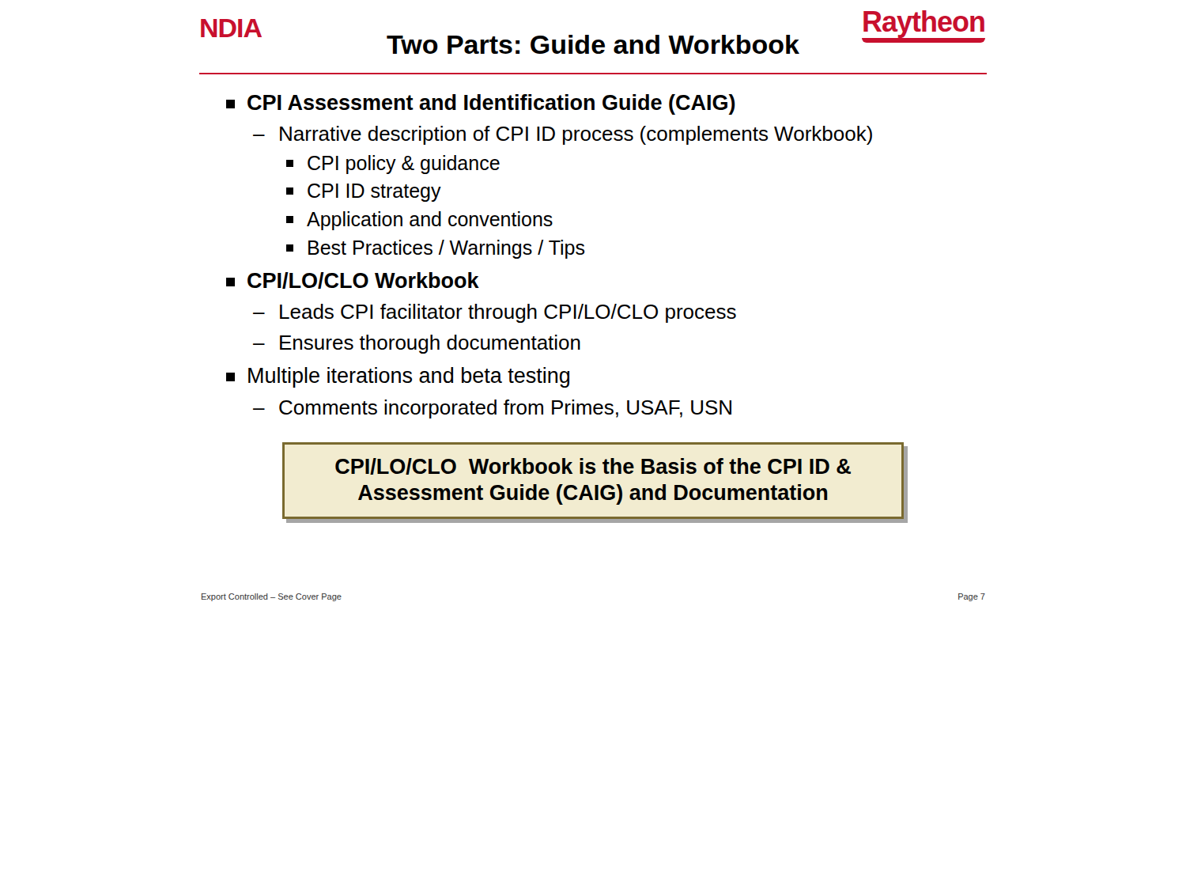NDIA
Raytheon
Two Parts: Guide and Workbook
CPI Assessment and Identification Guide (CAIG)
Narrative description of CPI ID process (complements Workbook)
CPI policy & guidance
CPI ID strategy
Application and conventions
Best Practices / Warnings / Tips
CPI/LO/CLO Workbook
Leads CPI facilitator through CPI/LO/CLO process
Ensures thorough documentation
Multiple iterations and beta testing
Comments incorporated from Primes, USAF, USN
CPI/LO/CLO Workbook is the Basis of the CPI ID &
Assessment Guide (CAIG) and Documentation
Export Controlled – See Cover Page Page 7